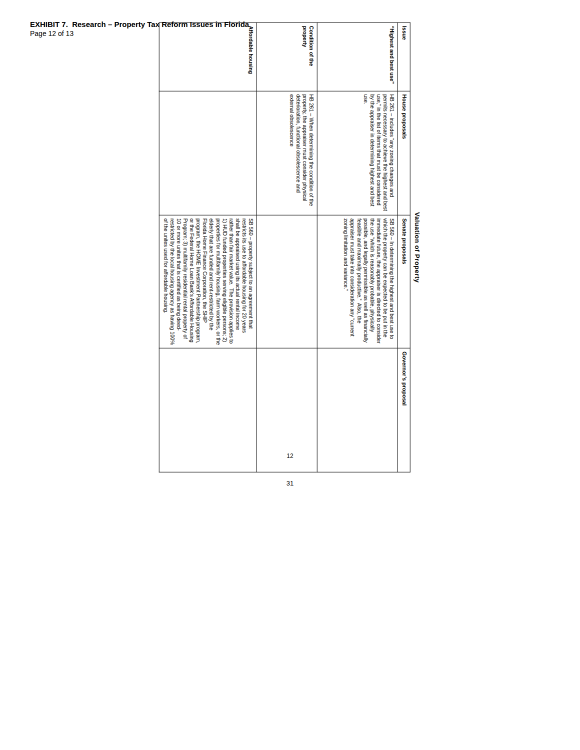EXHIBIT 7. Research – Property Tax Reform Issues in Florida
Page 12 of 13
Valuation of Property
| Issue | House proposals | Senate proposals | Governor’s proposal |
| --- | --- | --- | --- |
| “Highest and best use” | HB 261 – includes “any zoning changes and permits necessary to achieve the highest and best use,” in the list of items that must be considered by the appraiser in determining highest and best use. | SB 560 – In determining the highest and best use to which the property can be expected to be put in the immediate future, the appraiser is directed to consider the use “which is reasonably probable, physically possible, and legally permissible as well as financially feasible and maximally productive.” Also, the appraiser must take into consideration any “current zoning limitation and variance.” | |
| Condition of the property | HB 261 – When determining the condition of the property, the appraiser must consider physical deterioration, functional obsolescence and external obsolescence | | |
| Affordable housing | | SB 560 – property subject to an agreement that restricts its use to affordable housing for 20 years shall be appraised using its actual rental income rather than fair market value. The provision applies to 1) HUD funded properties serving eligible persons; 2) properties for multifamily housing, farm workers, or the elderly that are funded and rent-restricted by the Florida Home Finance Corporation, the SHIP program, the HOME Investment Partnership program, or the Federal Home Loan Bank’s Affordable Housing Program; 3) multifamily residential rental property of 10 or more unites that is certified as being deed-restricted by the local housing agency as having 100% of the unites used for affordable housing. | |
12
31